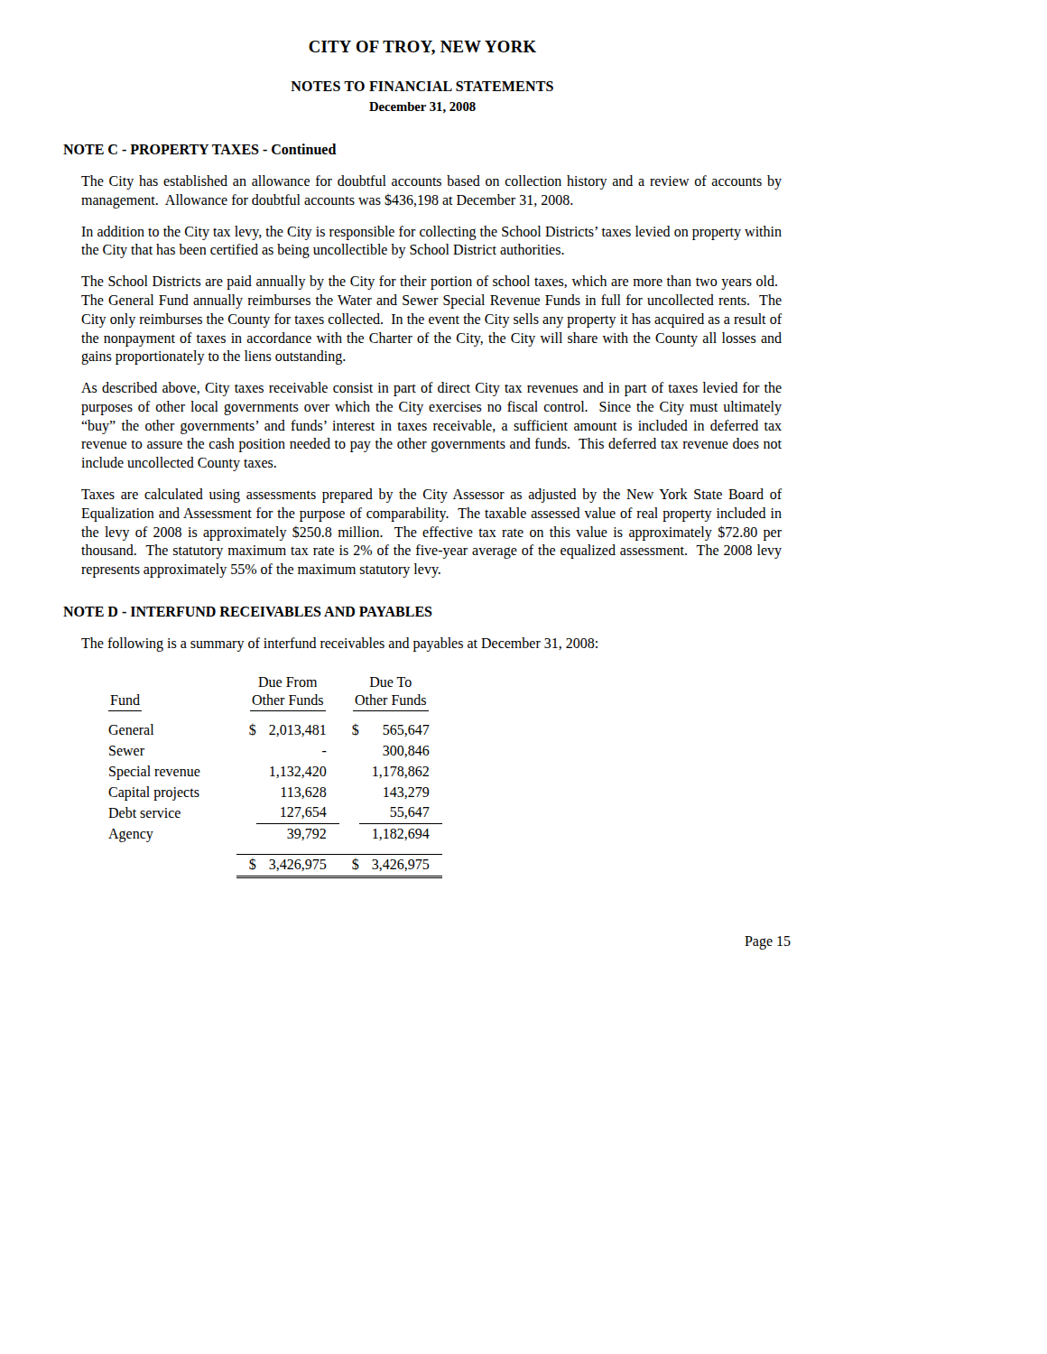CITY OF TROY, NEW YORK
NOTES TO FINANCIAL STATEMENTS
December 31, 2008
NOTE C - PROPERTY TAXES - Continued
The City has established an allowance for doubtful accounts based on collection history and a review of accounts by management. Allowance for doubtful accounts was $436,198 at December 31, 2008.
In addition to the City tax levy, the City is responsible for collecting the School Districts’ taxes levied on property within the City that has been certified as being uncollectible by School District authorities.
The School Districts are paid annually by the City for their portion of school taxes, which are more than two years old. The General Fund annually reimburses the Water and Sewer Special Revenue Funds in full for uncollected rents. The City only reimburses the County for taxes collected. In the event the City sells any property it has acquired as a result of the nonpayment of taxes in accordance with the Charter of the City, the City will share with the County all losses and gains proportionately to the liens outstanding.
As described above, City taxes receivable consist in part of direct City tax revenues and in part of taxes levied for the purposes of other local governments over which the City exercises no fiscal control. Since the City must ultimately “buy” the other governments’ and funds’ interest in taxes receivable, a sufficient amount is included in deferred tax revenue to assure the cash position needed to pay the other governments and funds. This deferred tax revenue does not include uncollected County taxes.
Taxes are calculated using assessments prepared by the City Assessor as adjusted by the New York State Board of Equalization and Assessment for the purpose of comparability. The taxable assessed value of real property included in the levy of 2008 is approximately $250.8 million. The effective tax rate on this value is approximately $72.80 per thousand. The statutory maximum tax rate is 2% of the five-year average of the equalized assessment. The 2008 levy represents approximately 55% of the maximum statutory levy.
NOTE D - INTERFUND RECEIVABLES AND PAYABLES
The following is a summary of interfund receivables and payables at December 31, 2008:
| | Due From | Due To |
| --- | --- | --- |
| Fund | Other Funds | Other Funds |
| General | $ | 2,013,481 | $ | 565,647 |
| Sewer | | - | | 300,846 |
| Special revenue | | 1,132,420 | | 1,178,862 |
| Capital projects | | 113,628 | | 143,279 |
| Debt service | | 127,654 | | 55,647 |
| Agency | | 39,792 | | 1,182,694 |
| | $ | 3,426,975 | $ | 3,426,975 |
Page 15